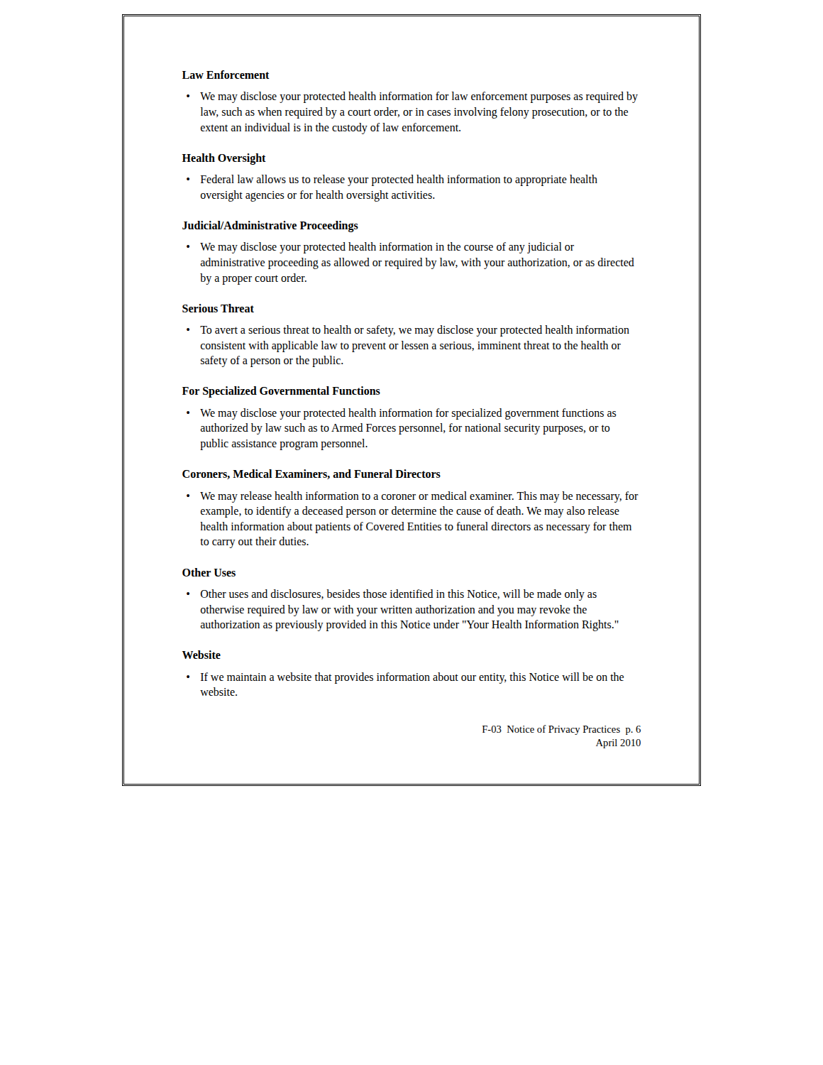Law Enforcement
We may disclose your protected health information for law enforcement purposes as required by law, such as when required by a court order, or in cases involving felony prosecution, or to the extent an individual is in the custody of law enforcement.
Health Oversight
Federal law allows us to release your protected health information to appropriate health oversight agencies or for health oversight activities.
Judicial/Administrative Proceedings
We may disclose your protected health information in the course of any judicial or administrative proceeding as allowed or required by law, with your authorization, or as directed by a proper court order.
Serious Threat
To avert a serious threat to health or safety, we may disclose your protected health information consistent with applicable law to prevent or lessen a serious, imminent threat to the health or safety of a person or the public.
For Specialized Governmental Functions
We may disclose your protected health information for specialized government functions as authorized by law such as to Armed Forces personnel, for national security purposes, or to public assistance program personnel.
Coroners, Medical Examiners, and Funeral Directors
We may release health information to a coroner or medical examiner. This may be necessary, for example, to identify a deceased person or determine the cause of death. We may also release health information about patients of Covered Entities to funeral directors as necessary for them to carry out their duties.
Other Uses
Other uses and disclosures, besides those identified in this Notice, will be made only as otherwise required by law or with your written authorization and you may revoke the authorization as previously provided in this Notice under "Your Health Information Rights."
Website
If we maintain a website that provides information about our entity, this Notice will be on the website.
F-03 Notice of Privacy Practices p. 6
April 2010